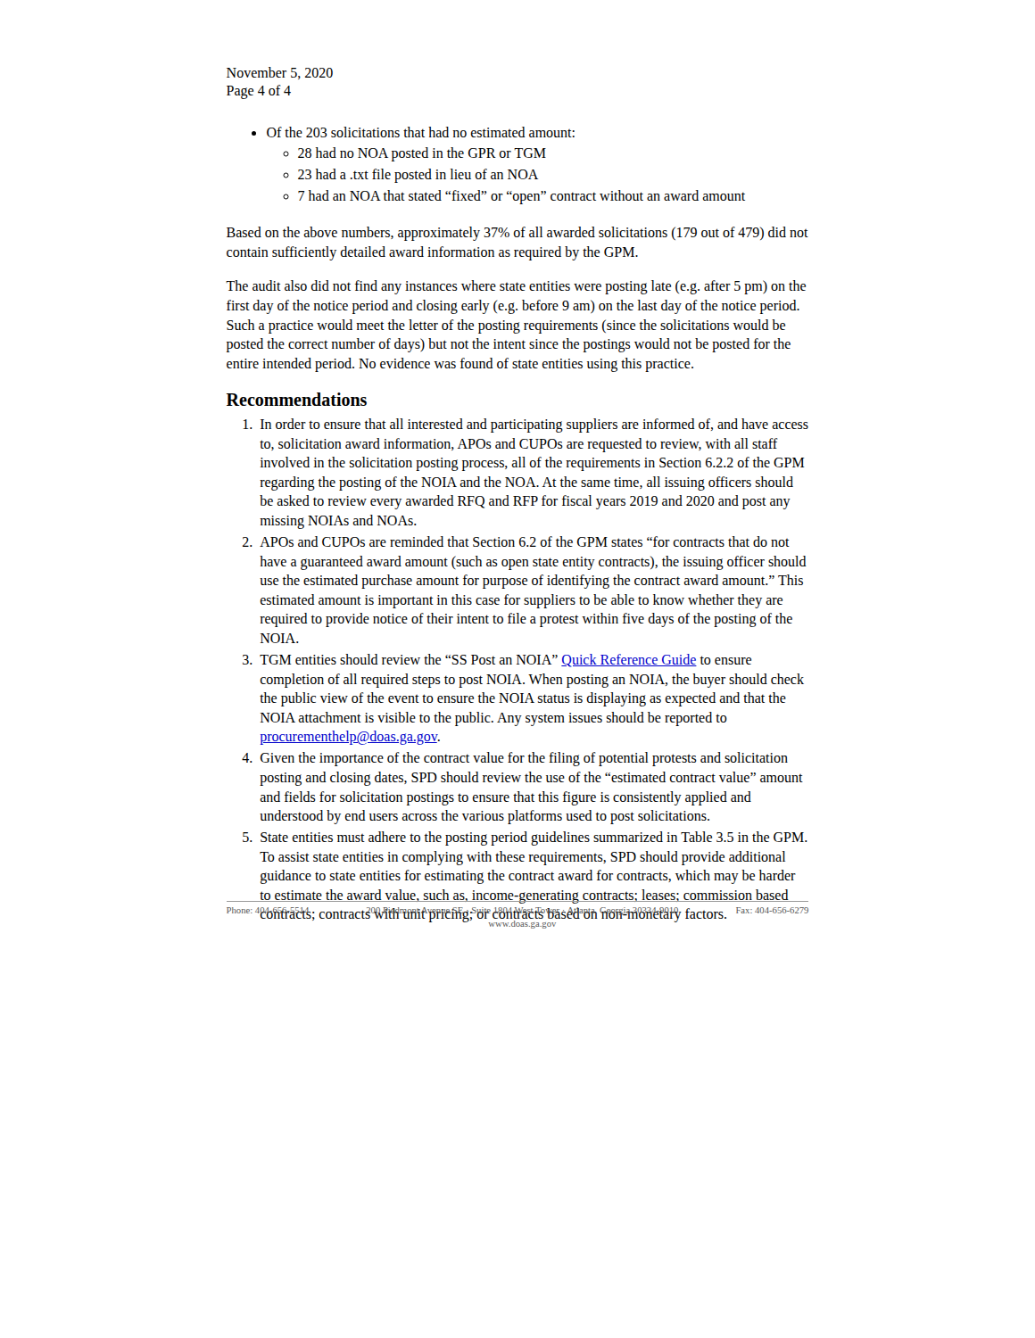November 5, 2020
Page 4 of 4
Of the 203 solicitations that had no estimated amount:
28 had no NOA posted in the GPR or TGM
23 had a .txt file posted in lieu of an NOA
7 had an NOA that stated “fixed” or “open” contract without an award amount
Based on the above numbers, approximately 37% of all awarded solicitations (179 out of 479) did not contain sufficiently detailed award information as required by the GPM.
The audit also did not find any instances where state entities were posting late (e.g. after 5 pm) on the first day of the notice period and closing early (e.g. before 9 am) on the last day of the notice period. Such a practice would meet the letter of the posting requirements (since the solicitations would be posted the correct number of days) but not the intent since the postings would not be posted for the entire intended period. No evidence was found of state entities using this practice.
Recommendations
In order to ensure that all interested and participating suppliers are informed of, and have access to, solicitation award information, APOs and CUPOs are requested to review, with all staff involved in the solicitation posting process, all of the requirements in Section 6.2.2 of the GPM regarding the posting of the NOIA and the NOA. At the same time, all issuing officers should be asked to review every awarded RFQ and RFP for fiscal years 2019 and 2020 and post any missing NOIAs and NOAs.
APOs and CUPOs are reminded that Section 6.2 of the GPM states “for contracts that do not have a guaranteed award amount (such as open state entity contracts), the issuing officer should use the estimated purchase amount for purpose of identifying the contract award amount.” This estimated amount is important in this case for suppliers to be able to know whether they are required to provide notice of their intent to file a protest within five days of the posting of the NOIA.
TGM entities should review the “SS Post an NOIA” Quick Reference Guide to ensure completion of all required steps to post NOIA. When posting an NOIA, the buyer should check the public view of the event to ensure the NOIA status is displaying as expected and that the NOIA attachment is visible to the public. Any system issues should be reported to procurementhelp@doas.ga.gov.
Given the importance of the contract value for the filing of potential protests and solicitation posting and closing dates, SPD should review the use of the “estimated contract value” amount and fields for solicitation postings to ensure that this figure is consistently applied and understood by end users across the various platforms used to post solicitations.
State entities must adhere to the posting period guidelines summarized in Table 3.5 in the GPM. To assist state entities in complying with these requirements, SPD should provide additional guidance to state entities for estimating the contract award for contracts, which may be harder to estimate the award value, such as, income-generating contracts; leases; commission based contracts; contracts with unit pricing; or contracts based on non-monetary factors.
Phone: 404-656-5514
200 Piedmont Avenue SE · Suite 1804 West Tower · Atlanta, Georgia 30334-9010
www.doas.ga.gov
Fax: 404-656-6279